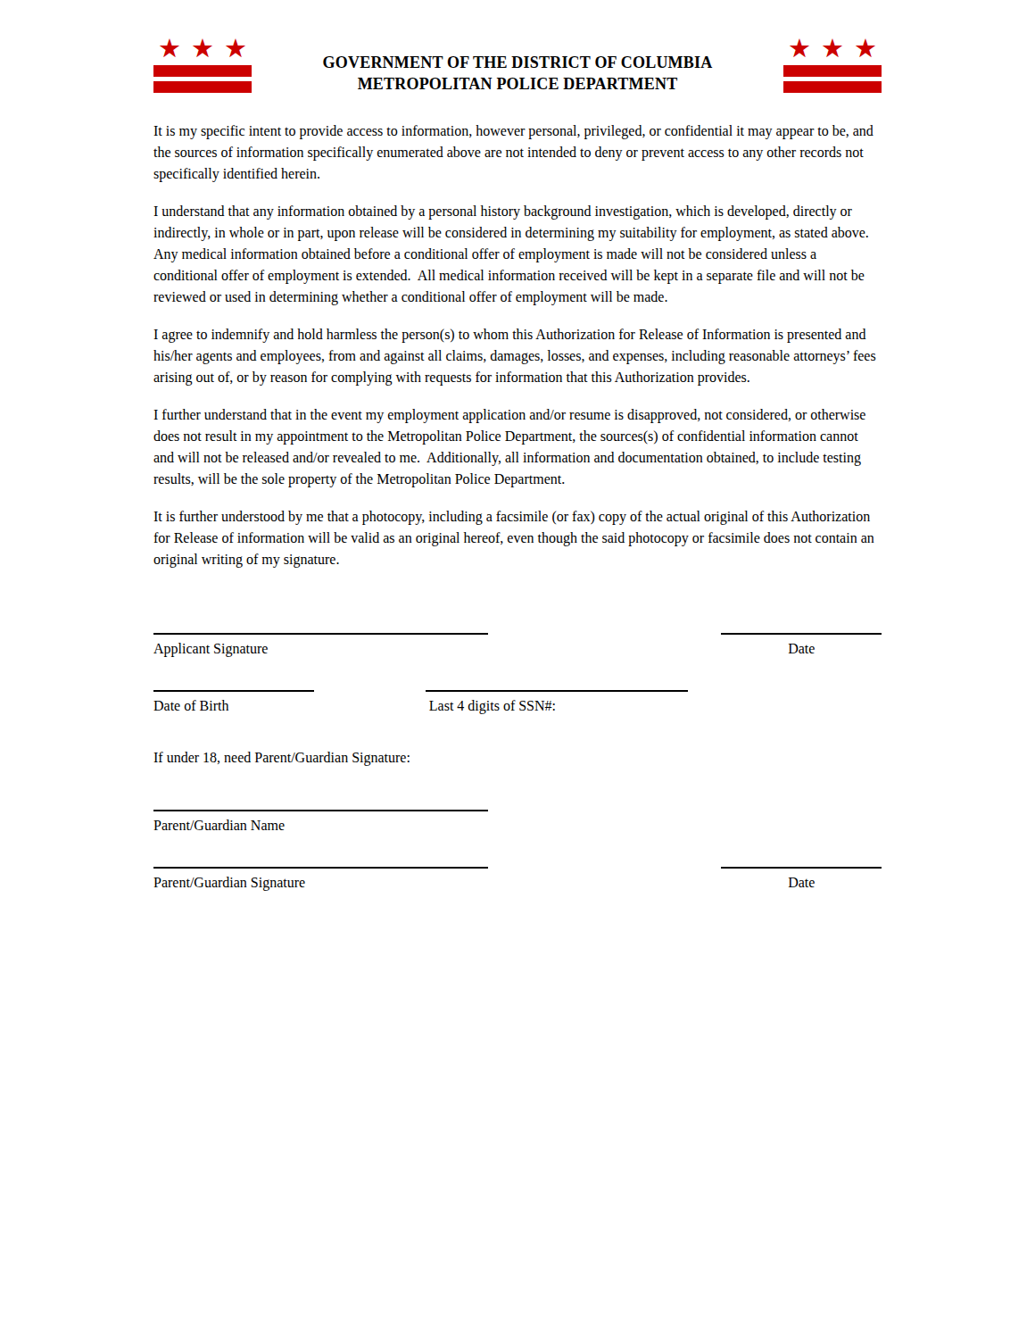★★★
GOVERNMENT OF THE DISTRICT OF COLUMBIA
METROPOLITAN POLICE DEPARTMENT
★★★
It is my specific intent to provide access to information, however personal, privileged, or confidential it may appear to be, and the sources of information specifically enumerated above are not intended to deny or prevent access to any other records not specifically identified herein.
I understand that any information obtained by a personal history background investigation, which is developed, directly or indirectly, in whole or in part, upon release will be considered in determining my suitability for employment, as stated above. Any medical information obtained before a conditional offer of employment is made will not be considered unless a conditional offer of employment is extended. All medical information received will be kept in a separate file and will not be reviewed or used in determining whether a conditional offer of employment will be made.
I agree to indemnify and hold harmless the person(s) to whom this Authorization for Release of Information is presented and his/her agents and employees, from and against all claims, damages, losses, and expenses, including reasonable attorneys’ fees arising out of, or by reason for complying with requests for information that this Authorization provides.
I further understand that in the event my employment application and/or resume is disapproved, not considered, or otherwise does not result in my appointment to the Metropolitan Police Department, the sources(s) of confidential information cannot and will not be released and/or revealed to me. Additionally, all information and documentation obtained, to include testing results, will be the sole property of the Metropolitan Police Department.
It is further understood by me that a photocopy, including a facsimile (or fax) copy of the actual original of this Authorization for Release of information will be valid as an original hereof, even though the said photocopy or facsimile does not contain an original writing of my signature.
Applicant Signature
Date
Date of Birth
Last 4 digits of SSN#:
If under 18, need Parent/Guardian Signature:
Parent/Guardian Name
Parent/Guardian Signature
Date